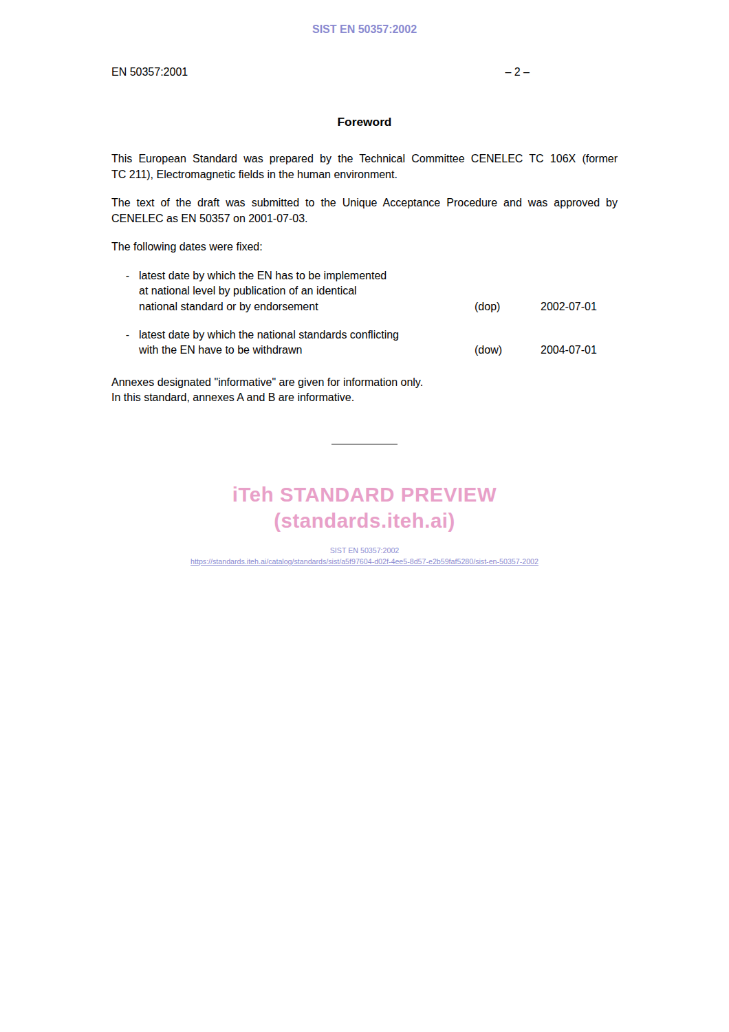SIST EN 50357:2002
EN 50357:2001
– 2 –
Foreword
This European Standard was prepared by the Technical Committee CENELEC TC 106X (former TC 211), Electromagnetic fields in the human environment.
The text of the draft was submitted to the Unique Acceptance Procedure and was approved by CENELEC as EN 50357 on 2001-07-03.
The following dates were fixed:
latest date by which the EN has to be implemented
at national level by publication of an identical
national standard or by endorsement
(dop)
2002-07-01
latest date by which the national standards conflicting
with the EN have to be withdrawn
(dow)
2004-07-01
Annexes designated "informative" are given for information only.
In this standard, annexes A and B are informative.
iTeh STANDARD PREVIEW
(standards.iteh.ai)
SIST EN 50357:2002
https://standards.iteh.ai/catalog/standards/sist/a5f97604-d02f-4ee5-8d57-e2b59faf5280/sist-en-50357-2002